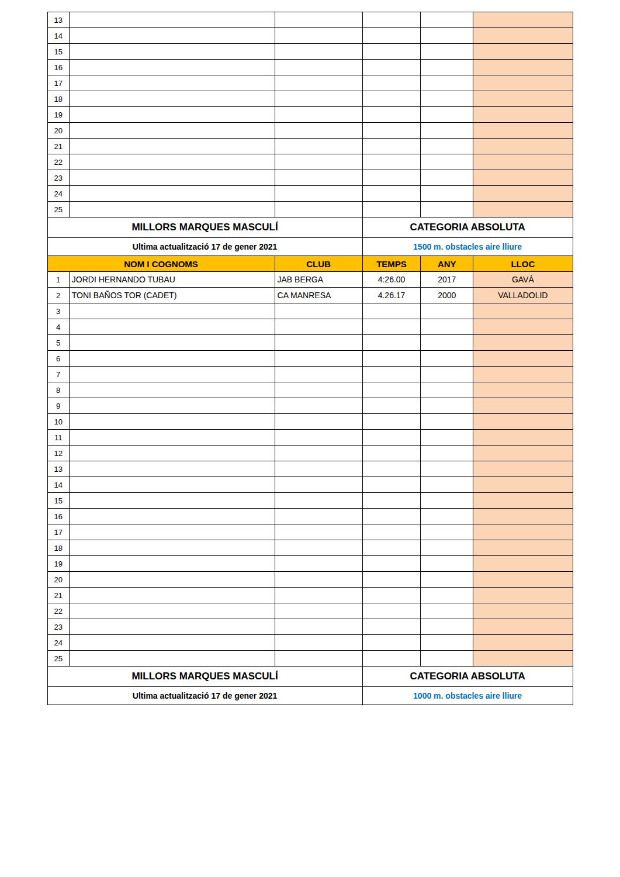| 13 | | | | | |
| 14 | | | | | |
| 15 | | | | | |
| 16 | | | | | |
| 17 | | | | | |
| 18 | | | | | |
| 19 | | | | | |
| 20 | | | | | |
| 21 | | | | | |
| 22 | | | | | |
| 23 | | | | | |
| 24 | | | | | |
| 25 | | | | | |
| MILLORS MARQUES MASCULÍ | CATEGORIA ABSOLUTA |
| Ultima actualització 17 de gener 2021 | 1500 m. obstacles aire lliure |
| NOM I COGNOMS | CLUB | TEMPS | ANY | LLOC |
| 1 | JORDI HERNANDO TUBAU | JAB BERGA | 4:26.00 | 2017 | GAVÀ |
| 2 | TONI BAÑOS TOR (CADET) | CA MANRESA | 4.26.17 | 2000 | VALLADOLID |
| 3 | | | | | |
| 4 | | | | | |
| 5 | | | | | |
| 6 | | | | | |
| 7 | | | | | |
| 8 | | | | | |
| 9 | | | | | |
| 10 | | | | | |
| 11 | | | | | |
| 12 | | | | | |
| 13 | | | | | |
| 14 | | | | | |
| 15 | | | | | |
| 16 | | | | | |
| 17 | | | | | |
| 18 | | | | | |
| 19 | | | | | |
| 20 | | | | | |
| 21 | | | | | |
| 22 | | | | | |
| 23 | | | | | |
| 24 | | | | | |
| 25 | | | | | |
| MILLORS MARQUES MASCULÍ | CATEGORIA ABSOLUTA |
| Ultima actualització 17 de gener 2021 | 1000 m. obstacles aire lliure |